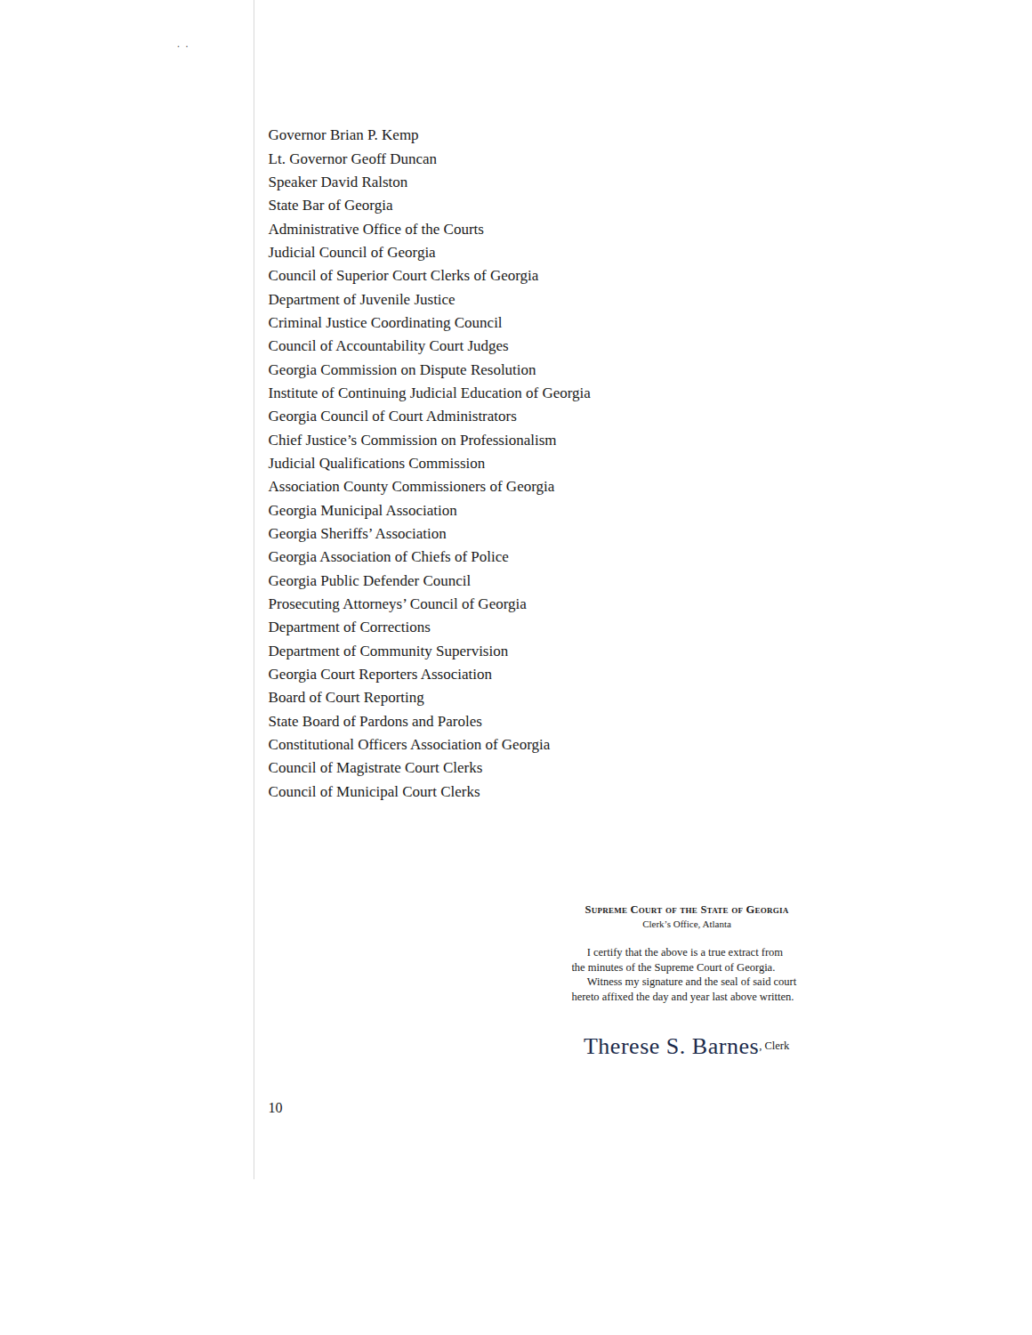..
Governor Brian P. Kemp
Lt. Governor Geoff Duncan
Speaker David Ralston
State Bar of Georgia
Administrative Office of the Courts
Judicial Council of Georgia
Council of Superior Court Clerks of Georgia
Department of Juvenile Justice
Criminal Justice Coordinating Council
Council of Accountability Court Judges
Georgia Commission on Dispute Resolution
Institute of Continuing Judicial Education of Georgia
Georgia Council of Court Administrators
Chief Justice’s Commission on Professionalism
Judicial Qualifications Commission
Association County Commissioners of Georgia
Georgia Municipal Association
Georgia Sheriffs’ Association
Georgia Association of Chiefs of Police
Georgia Public Defender Council
Prosecuting Attorneys’ Council of Georgia
Department of Corrections
Department of Community Supervision
Georgia Court Reporters Association
Board of Court Reporting
State Board of Pardons and Paroles
Constitutional Officers Association of Georgia
Council of Magistrate Court Clerks
Council of Municipal Court Clerks
Supreme Court of the State of Georgia
Clerk’s Office, Atlanta
I certify that the above is a true extract from
the minutes of the Supreme Court of Georgia.
Witness my signature and the seal of said court
hereto affixed the day and year last above written.
Therese S. Barnes, Clerk
10